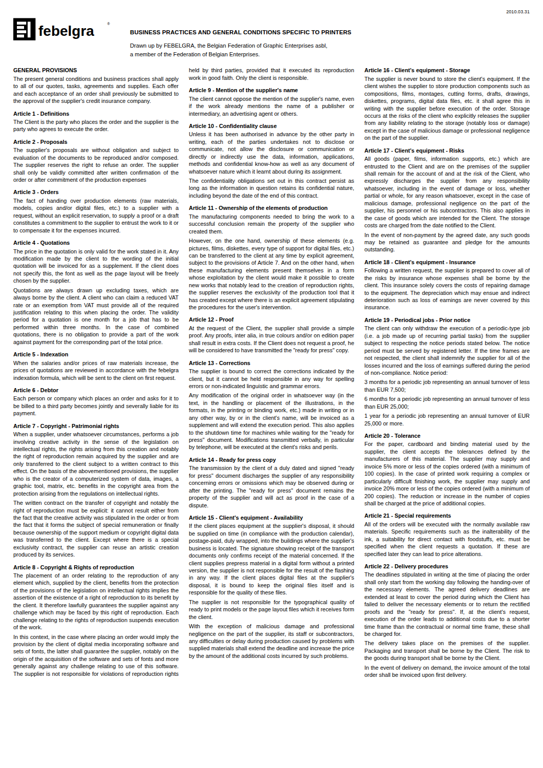2010.03.31
febelgra ®
BUSINESS PRACTICES AND GENERAL CONDITIONS SPECIFIC TO PRINTERS
Drawn up by FEBELGRA, the Belgian Federation of Graphic Enterprises asbl,
a member of the Federation of Belgian Enterprises.
GENERAL PROVISIONS
The present general conditions and business practices shall apply to all of our quotes, tasks, agreements and supplies. Each offer and each acceptance of an order shall previously be submitted to the approval of the supplier's credit insurance company.
Article 1 - Definitions
The Client is the party who places the order and the supplier is the party who agrees to execute the order.
Article 2 - Proposals
The supplier's proposals are without obligation and subject to evaluation of the documents to be reproduced and/or composed. The supplier reserves the right to refuse an order. The supplier shall only be validly committed after written confirmation of the order or after commitment of the production expenses
Article 3 - Orders
The fact of handing over production elements (raw materials, models, copies and/or digital files, etc.) to a supplier with a request, without an explicit reservation, to supply a proof or a draft constitutes a commitment to the supplier to entrust the work to it or to compensate it for the expenses incurred.
Article 4 - Quotations
The price in the quotation is only valid for the work stated in it. Any modification made by the client to the wording of the initial quotation will be invoiced for as a supplement. If the client does not specify this, the font as well as the page layout will be freely chosen by the supplier.
Quotations are always drawn up excluding taxes, which are always borne by the client. A client who can claim a reduced VAT rate or an exemption from VAT must provide all of the required justification relating to this when placing the order. The validity period for a quotation is one month for a job that has to be performed within three months. In the case of combined quotations, there is no obligation to provide a part of the work against payment for the corresponding part of the total price.
Article 5 - Indexation
When the salaries and/or prices of raw materials increase, the prices of quotations are reviewed in accordance with the febelgra indexation formula, which will be sent to the client on first request.
Article 6 - Debtor
Each person or company which places an order and asks for it to be billed to a third party becomes jointly and severally liable for its payment.
Article 7 - Copyright - Patrimonial rights
When a supplier, under whatsoever circumstances, performs a job involving creative activity in the sense of the legislation on intellectual rights, the rights arising from this creation and notably the right of reproduction remain acquired by the supplier and are only transferred to the client subject to a written contract to this effect. On the basis of the abovementioned provisions, the supplier who is the creator of a computerized system of data, images, a graphic tool, matrix, etc. benefits in the copyright area from the protection arising from the regulations on intellectual rights.
The written contract on the transfer of copyright and notably the right of reproduction must be explicit: it cannot result either from the fact that the creative activity was stipulated in the order or from the fact that it forms the subject of special remuneration or finally because ownership of the support medium or copyright digital data was transferred to the client. Except where there is a special exclusivity contract, the supplier can reuse an artistic creation produced by its services.
Article 8 - Copyright & Rights of reproduction
The placement of an order relating to the reproduction of any element which, supplied by the client, benefits from the protection of the provisions of the legislation on intellectual rights implies the assertion of the existence of a right of reproduction to its benefit by the client. It therefore lawfully guarantees the supplier against any challenge which may be faced by this right of reproduction. Each challenge relating to the rights of reproduction suspends execution of the work.
In this context, in the case where placing an order would imply the provision by the client of digital media incorporating software and sets of fonts, the latter shall guarantee the supplier, notably on the origin of the acquisition of the software and sets of fonts and more generally against any challenge relating to use of this software. The supplier is not responsible for violations of reproduction rights held by third parties, provided that it executed its reproduction work in good faith. Only the client is responsible.
Article 9 - Mention of the supplier's name
The client cannot oppose the mention of the supplier's name, even if the work already mentions the name of a publisher or intermediary, an advertising agent or others.
Article 10 - Confidentiality clause
Unless it has been authorised in advance by the other party in writing, each of the parties undertakes not to disclose or communicate, not allow the disclosure or communication or directly or indirectly use the data, information, applications, methods and confidential know-how as well as any document of whatsoever nature which it learnt about during its assignment.
The confidentiality obligations set out in this contract persist as long as the information in question retains its confidential nature, including beyond the date of the end of this contract.
Article 11 - Ownership of the elements of production
The manufacturing components needed to bring the work to a successful conclusion remain the property of the supplier who created them.
However, on the one hand, ownership of these elements (e.g. pictures, films, diskettes, every type of support for digital files, etc.) can be transferred to the client at any time by explicit agreement, subject to the provisions of Article 7. And on the other hand, when these manufacturing elements present themselves in a form whose exploitation by the client would make it possible to create new works that notably lead to the creation of reproduction rights, the supplier reserves the exclusivity of the production tool that it has created except where there is an explicit agreement stipulating the procedures for the user's intervention.
Article 12 - Proof
At the request of the Client, the supplier shall provide a simple proof. Any proofs, inter alia, in true colours and/or on edition paper shall result in extra costs. If the Client does not request a proof, he will be considered to have transmitted the "ready for press" copy.
Article 13 - Corrections
The supplier is bound to correct the corrections indicated by the client, but it cannot be held responsible in any way for spelling errors or non-indicated linguistic and grammar errors.
Any modification of the original order in whatsoever way (in the text, in the handling or placement of the illustrations, in the formats, in the printing or binding work, etc.) made in writing or in any other way, by or in the client's name, will be invoiced as a supplement and will extend the execution period. This also applies to the shutdown time for machines while waiting for the "ready for press" document. Modifications transmitted verbally, in particular by telephone, will be executed at the client's risks and perils.
Article 14 - Ready for press copy
The transmission by the client of a duly dated and signed "ready for press" document discharges the supplier of any responsibility concerning errors or omissions which may be observed during or after the printing. The "ready for press" document remains the property of the supplier and will act as proof in the case of a dispute.
Article 15 - Client's equipment - Availability
If the client places equipment at the supplier's disposal, it should be supplied on time (in compliance with the production calendar), postage-paid, duly wrapped, into the buildings where the supplier's business is located. The signature showing receipt of the transport documents only confirms receipt of the material concerned. If the client supplies prepress material in a digital form without a printed version, the supplier is not responsible for the result of the flashing in any way. If the client places digital files at the supplier's disposal, it is bound to keep the original files itself and is responsible for the quality of these files.
The supplier is not responsible for the typographical quality of ready to print models or the page layout files which it receives form the client.
With the exception of malicious damage and professional negligence on the part of the supplier, its staff or subcontractors, any difficulties or delay during production caused by problems with supplied materials shall extend the deadline and increase the price by the amount of the additional costs incurred by such problems.
Article 16 - Client's equipment - Storage
The supplier is never bound to store the client's equipment. If the client wishes the supplier to store production components such as compositions, films, montages, cutting forms, drafts, drawings, diskettes, programs, digital data files, etc. it shall agree this in writing with the supplier before execution of the order. Storage occurs at the risks of the client who explicitly releases the supplier from any liability relating to the storage (notably loss or damage) except in the case of malicious damage or professional negligence on the part of the supplier.
Article 17 - Client's equipment - Risks
All goods (paper, films, information supports, etc.) which are entrusted to the Client and are on the premises of the supplier shall remain for the account of and at the risk of the Client, who expressly discharges the supplier from any responsibility whatsoever, including in the event of damage or loss, whether partial or whole, for any reason whatsoever, except in the case of malicious damage, professional negligence on the part of the supplier, his personnel or his subcontractors. This also applies in the case of goods which are intended for the Client. The storage costs are charged from the date notified to the Client.
In the event of non-payment by the agreed date, any such goods may be retained as guarantee and pledge for the amounts outstanding.
Article 18 - Client's equipment - Insurance
Following a written request, the supplier is prepared to cover all of the risks by insurance whose expenses shall be borne by the client. This insurance solely covers the costs of repairing damage to the equipment. The depreciation which may ensue and indirect deterioration such as loss of earnings are never covered by this insurance.
Article 19 - Periodical jobs - Prior notice
The client can only withdraw the execution of a periodic-type job (i.e. a job made up of recurring partial tasks) from the supplier subject to respecting the notice periods stated below. The notice period must be served by registered letter. If the time frames are not respected, the client shall indemnify the supplier for all of the losses incurred and the loss of earnings suffered during the period of non-compliance. Notice period:
3 months for a periodic job representing an annual turnover of less than EUR 7,500;
6 months for a periodic job representing an annual turnover of less than EUR 25,000;
1 year for a periodic job representing an annual turnover of EUR 25,000 or more.
Article 20 - Tolerance
For the paper, cardboard and binding material used by the supplier, the client accepts the tolerances defined by the manufacturers of this material. The supplier may supply and invoice 5% more or less of the copies ordered (with a minimum of 100 copies). In the case of printed work requiring a complex or particularly difficult finishing work, the supplier may supply and invoice 20% more or less of the copies ordered (with a minimum of 200 copies). The reduction or increase in the number of copies shall be charged at the price of additional copies.
Article 21 - Special requirements
All of the orders will be executed with the normally available raw materials. Specific requirements such as the inalterability of the ink, a suitability for direct contact with foodstuffs, etc. must be specified when the client requests a quotation. If these are specified later they can lead to price alterations.
Article 22 - Delivery procedures
The deadlines stipulated in writing at the time of placing the order shall only start from the working day following the handing-over of the necessary elements. The agreed delivery deadlines are extended at least to cover the period during which the Client has failed to deliver the necessary elements or to return the rectified proofs and the "ready for press". If, at the client's request, execution of the order leads to additional costs due to a shorter time frame than the contractual or normal time frame, these shall be charged for.
The delivery takes place on the premises of the supplier. Packaging and transport shall be borne by the Client. The risk to the goods during transport shall be borne by the Client.
In the event of delivery on demand, the invoice amount of the total order shall be invoiced upon first delivery.